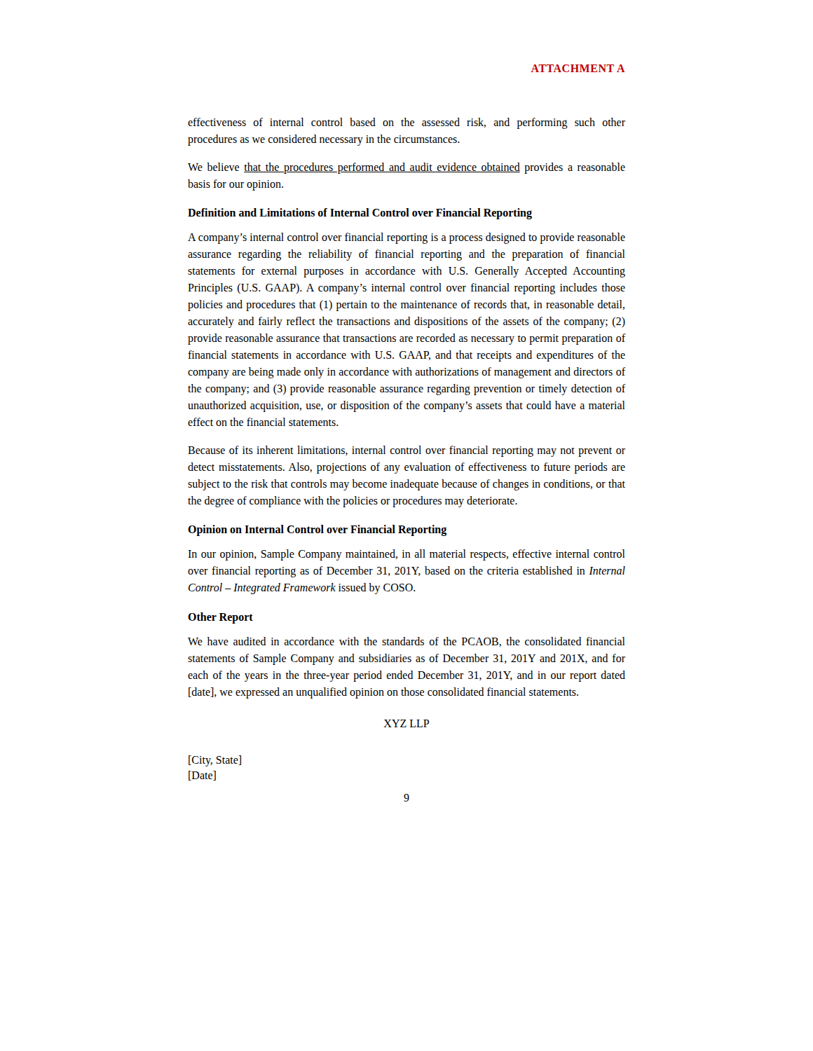ATTACHMENT A
effectiveness of internal control based on the assessed risk, and performing such other procedures as we considered necessary in the circumstances.
We believe that the procedures performed and audit evidence obtained provides a reasonable basis for our opinion.
Definition and Limitations of Internal Control over Financial Reporting
A company’s internal control over financial reporting is a process designed to provide reasonable assurance regarding the reliability of financial reporting and the preparation of financial statements for external purposes in accordance with U.S. Generally Accepted Accounting Principles (U.S. GAAP). A company’s internal control over financial reporting includes those policies and procedures that (1) pertain to the maintenance of records that, in reasonable detail, accurately and fairly reflect the transactions and dispositions of the assets of the company; (2) provide reasonable assurance that transactions are recorded as necessary to permit preparation of financial statements in accordance with U.S. GAAP, and that receipts and expenditures of the company are being made only in accordance with authorizations of management and directors of the company; and (3) provide reasonable assurance regarding prevention or timely detection of unauthorized acquisition, use, or disposition of the company’s assets that could have a material effect on the financial statements.
Because of its inherent limitations, internal control over financial reporting may not prevent or detect misstatements. Also, projections of any evaluation of effectiveness to future periods are subject to the risk that controls may become inadequate because of changes in conditions, or that the degree of compliance with the policies or procedures may deteriorate.
Opinion on Internal Control over Financial Reporting
In our opinion, Sample Company maintained, in all material respects, effective internal control over financial reporting as of December 31, 201Y, based on the criteria established in Internal Control – Integrated Framework issued by COSO.
Other Report
We have audited in accordance with the standards of the PCAOB, the consolidated financial statements of Sample Company and subsidiaries as of December 31, 201Y and 201X, and for each of the years in the three-year period ended December 31, 201Y, and in our report dated [date], we expressed an unqualified opinion on those consolidated financial statements.
XYZ LLP
[City, State]
[Date]
9